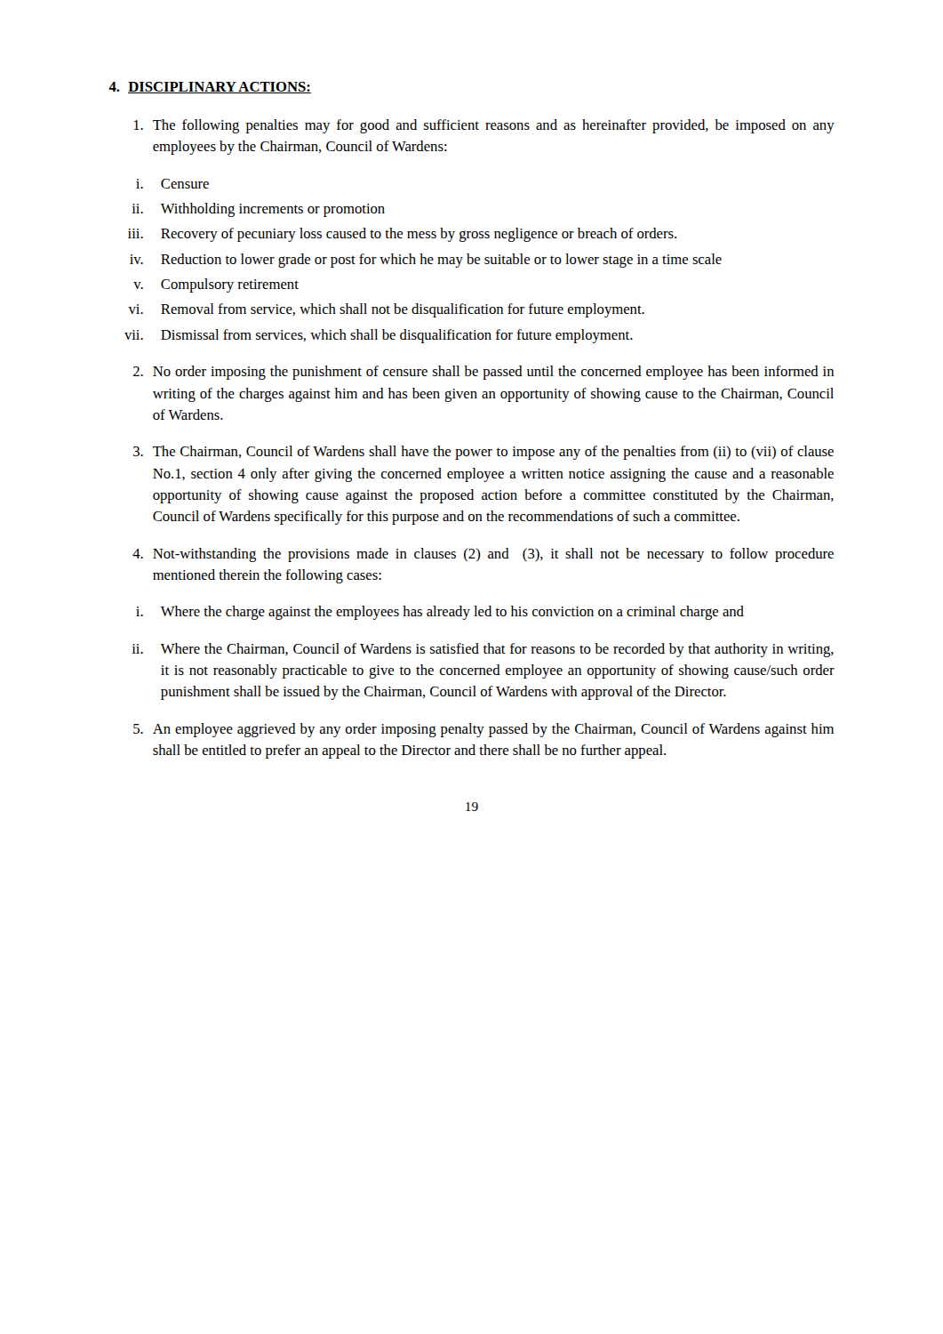4. DISCIPLINARY ACTIONS:
The following penalties may for good and sufficient reasons and as hereinafter provided, be imposed on any employees by the Chairman, Council of Wardens:
Censure
Withholding increments or promotion
Recovery of pecuniary loss caused to the mess by gross negligence or breach of orders.
Reduction to lower grade or post for which he may be suitable or to lower stage in a time scale
Compulsory retirement
Removal from service, which shall not be disqualification for future employment.
Dismissal from services, which shall be disqualification for future employment.
No order imposing the punishment of censure shall be passed until the concerned employee has been informed in writing of the charges against him and has been given an opportunity of showing cause to the Chairman, Council of Wardens.
The Chairman, Council of Wardens shall have the power to impose any of the penalties from (ii) to (vii) of clause No.1, section 4 only after giving the concerned employee a written notice assigning the cause and a reasonable opportunity of showing cause against the proposed action before a committee constituted by the Chairman, Council of Wardens specifically for this purpose and on the recommendations of such a committee.
Not-withstanding the provisions made in clauses (2) and (3), it shall not be necessary to follow procedure mentioned therein the following cases:
Where the charge against the employees has already led to his conviction on a criminal charge and
Where the Chairman, Council of Wardens is satisfied that for reasons to be recorded by that authority in writing, it is not reasonably practicable to give to the concerned employee an opportunity of showing cause/such order punishment shall be issued by the Chairman, Council of Wardens with approval of the Director.
An employee aggrieved by any order imposing penalty passed by the Chairman, Council of Wardens against him shall be entitled to prefer an appeal to the Director and there shall be no further appeal.
19